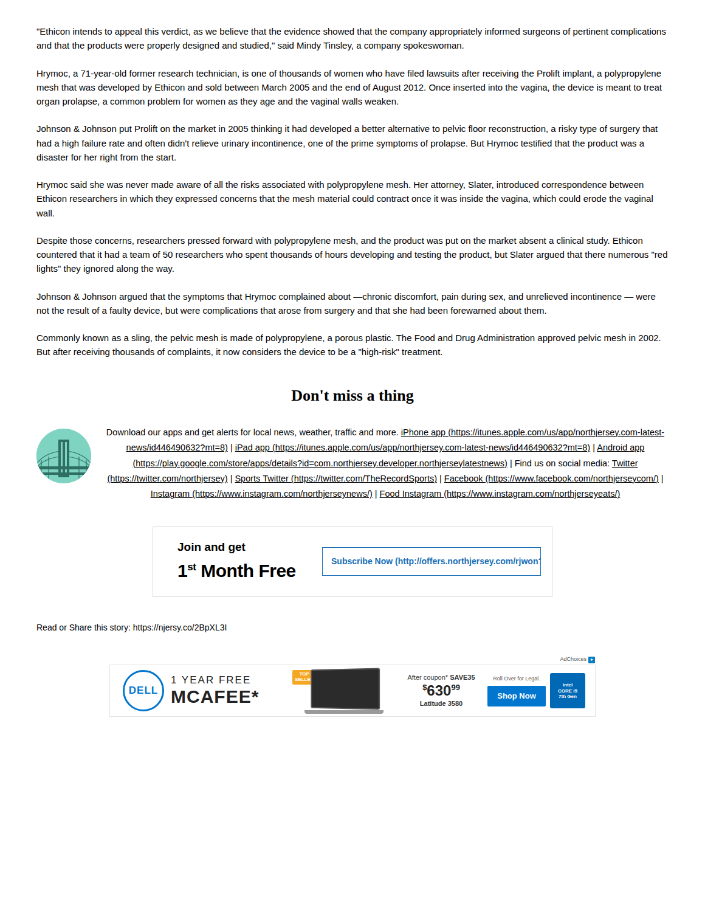"Ethicon intends to appeal this verdict, as we believe that the evidence showed that the company appropriately informed surgeons of pertinent complications and that the products were properly designed and studied," said Mindy Tinsley, a company spokeswoman.
Hrymoc, a 71-year-old former research technician, is one of thousands of women who have filed lawsuits after receiving the Prolift implant, a polypropylene mesh that was developed by Ethicon and sold between March 2005 and the end of August 2012. Once inserted into the vagina, the device is meant to treat organ prolapse, a common problem for women as they age and the vaginal walls weaken.
Johnson & Johnson put Prolift on the market in 2005 thinking it had developed a better alternative to pelvic floor reconstruction, a risky type of surgery that had a high failure rate and often didn't relieve urinary incontinence, one of the prime symptoms of prolapse. But Hrymoc testified that the product was a disaster for her right from the start.
Hrymoc said she was never made aware of all the risks associated with polypropylene mesh. Her attorney, Slater, introduced correspondence between Ethicon researchers in which they expressed concerns that the mesh material could contract once it was inside the vagina, which could erode the vaginal wall.
Despite those concerns, researchers pressed forward with polypropylene mesh, and the product was put on the market absent a clinical study. Ethicon countered that it had a team of 50 researchers who spent thousands of hours developing and testing the product, but Slater argued that there numerous "red lights" they ignored along the way.
Johnson & Johnson argued that the symptoms that Hrymoc complained about —chronic discomfort, pain during sex, and unrelieved incontinence — were not the result of a faulty device, but were complications that arose from surgery and that she had been forewarned about them.
Commonly known as a sling, the pelvic mesh is made of polypropylene, a porous plastic. The Food and Drug Administration approved pelvic mesh in 2002. But after receiving thousands of complaints, it now considers the device to be a "high-risk" treatment.
Don't miss a thing
Download our apps and get alerts for local news, weather, traffic and more. iPhone app (https://itunes.apple.com/us/app/northjersey.com-latest-news/id446490632?mt=8) | iPad app (https://itunes.apple.com/us/app/northjersey.com-latest-news/id446490632?mt=8) | Android app (https://play.google.com/store/apps/details?id=com.northjersey.developer.northjerseylatestnews) | Find us on social media: Twitter (https://twitter.com/northjersey) | Sports Twitter (https://twitter.com/TheRecordSports) | Facebook (https://www.facebook.com/northjerseycom/) | Instagram (https://www.instagram.com/northjerseynews/) | Food Instagram (https://www.instagram.com/northjerseyeats/)
Join and get
1st Month Free
Subscribe Now (http://offers.northjersey.com/rjwon?gps-source=BEAZmar&utm_medium=agilityzone&utm_source=exchange&utm_campaign=UWEB2017)
Read or Share this story: https://njersy.co/2BpXL3I
AdChoices▸
DELL
1 YEAR FREE
MCAFEE*
TOP
SELLER
After coupon* SAVE35
$63099
Latitude 3580
Roll Over for Legal.
Shop Now
intel
CORE i5
7th Gen